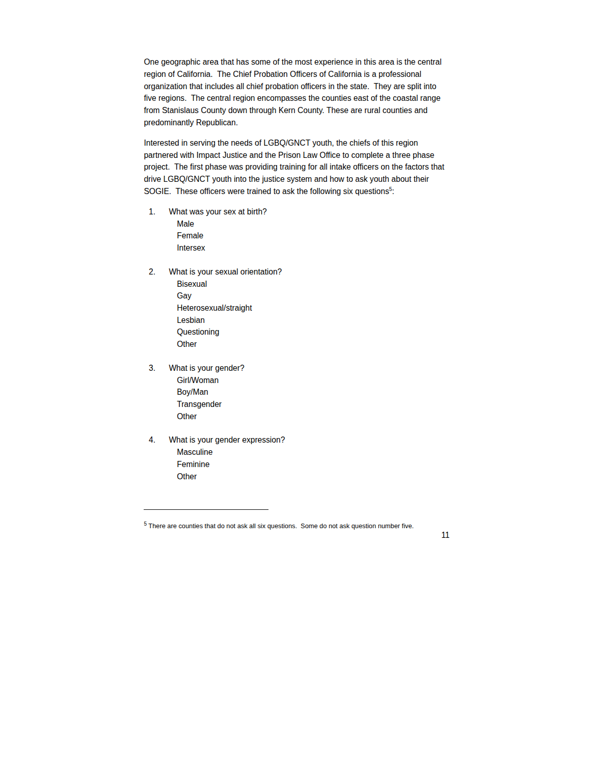One geographic area that has some of the most experience in this area is the central region of California. The Chief Probation Officers of California is a professional organization that includes all chief probation officers in the state. They are split into five regions. The central region encompasses the counties east of the coastal range from Stanislaus County down through Kern County. These are rural counties and predominantly Republican.
Interested in serving the needs of LGBQ/GNCT youth, the chiefs of this region partnered with Impact Justice and the Prison Law Office to complete a three phase project. The first phase was providing training for all intake officers on the factors that drive LGBQ/GNCT youth into the justice system and how to ask youth about their SOGIE. These officers were trained to ask the following six questions5:
1. What was your sex at birth?
Male
Female
Intersex
2. What is your sexual orientation?
Bisexual
Gay
Heterosexual/straight
Lesbian
Questioning
Other
3. What is your gender?
Girl/Woman
Boy/Man
Transgender
Other
4. What is your gender expression?
Masculine
Feminine
Other
5 There are counties that do not ask all six questions. Some do not ask question number five.
11